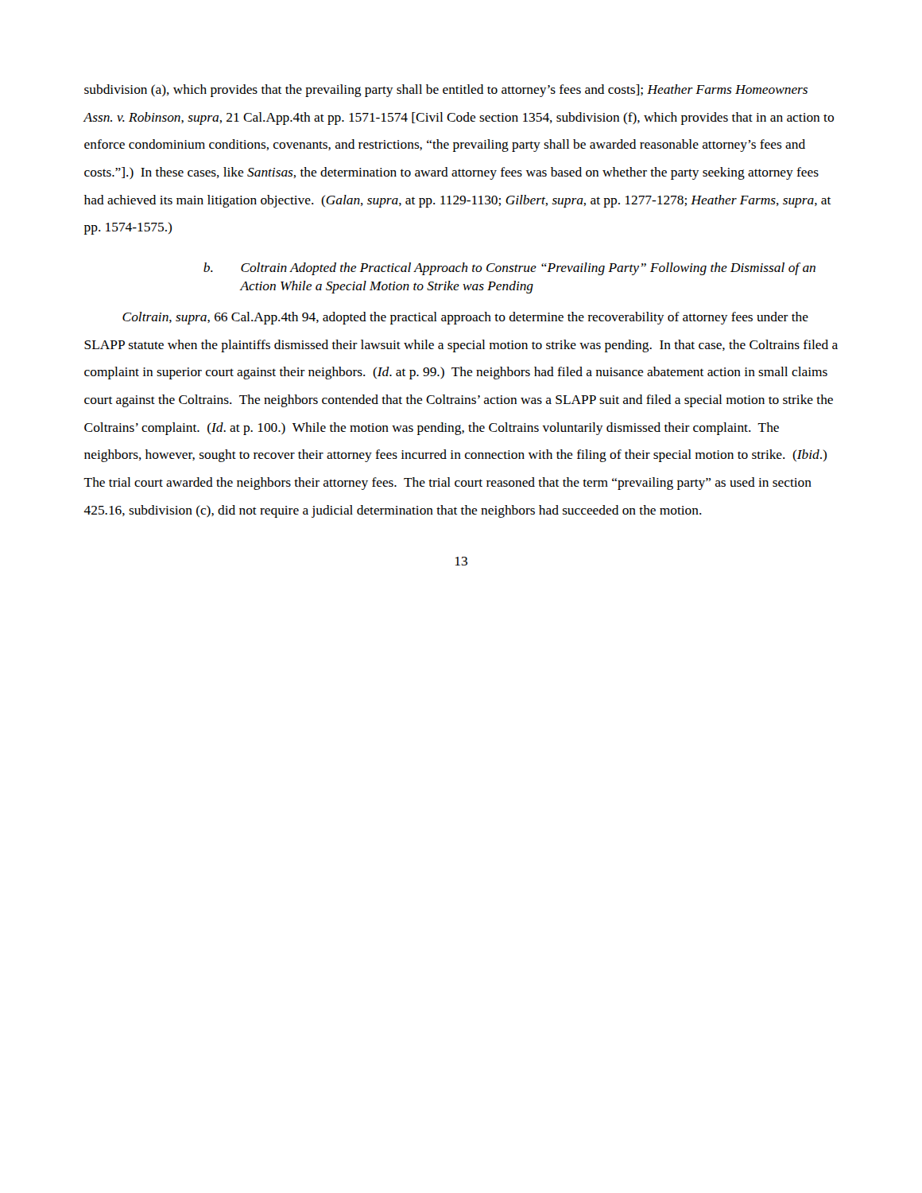subdivision (a), which provides that the prevailing party shall be entitled to attorney’s fees and costs]; Heather Farms Homeowners Assn. v. Robinson, supra, 21 Cal.App.4th at pp. 1571-1574 [Civil Code section 1354, subdivision (f), which provides that in an action to enforce condominium conditions, covenants, and restrictions, “the prevailing party shall be awarded reasonable attorney’s fees and costs.”].) In these cases, like Santisas, the determination to award attorney fees was based on whether the party seeking attorney fees had achieved its main litigation objective. (Galan, supra, at pp. 1129-1130; Gilbert, supra, at pp. 1277-1278; Heather Farms, supra, at pp. 1574-1575.)
b.
Coltrain Adopted the Practical Approach to Construe “Prevailing Party” Following the Dismissal of an Action While a Special Motion to Strike was Pending
Coltrain, supra, 66 Cal.App.4th 94, adopted the practical approach to determine the recoverability of attorney fees under the SLAPP statute when the plaintiffs dismissed their lawsuit while a special motion to strike was pending. In that case, the Coltrains filed a complaint in superior court against their neighbors. (Id. at p. 99.) The neighbors had filed a nuisance abatement action in small claims court against the Coltrains. The neighbors contended that the Coltrains’ action was a SLAPP suit and filed a special motion to strike the Coltrains’ complaint. (Id. at p. 100.) While the motion was pending, the Coltrains voluntarily dismissed their complaint. The neighbors, however, sought to recover their attorney fees incurred in connection with the filing of their special motion to strike. (Ibid.) The trial court awarded the neighbors their attorney fees. The trial court reasoned that the term “prevailing party” as used in section 425.16, subdivision (c), did not require a judicial determination that the neighbors had succeeded on the motion.
13